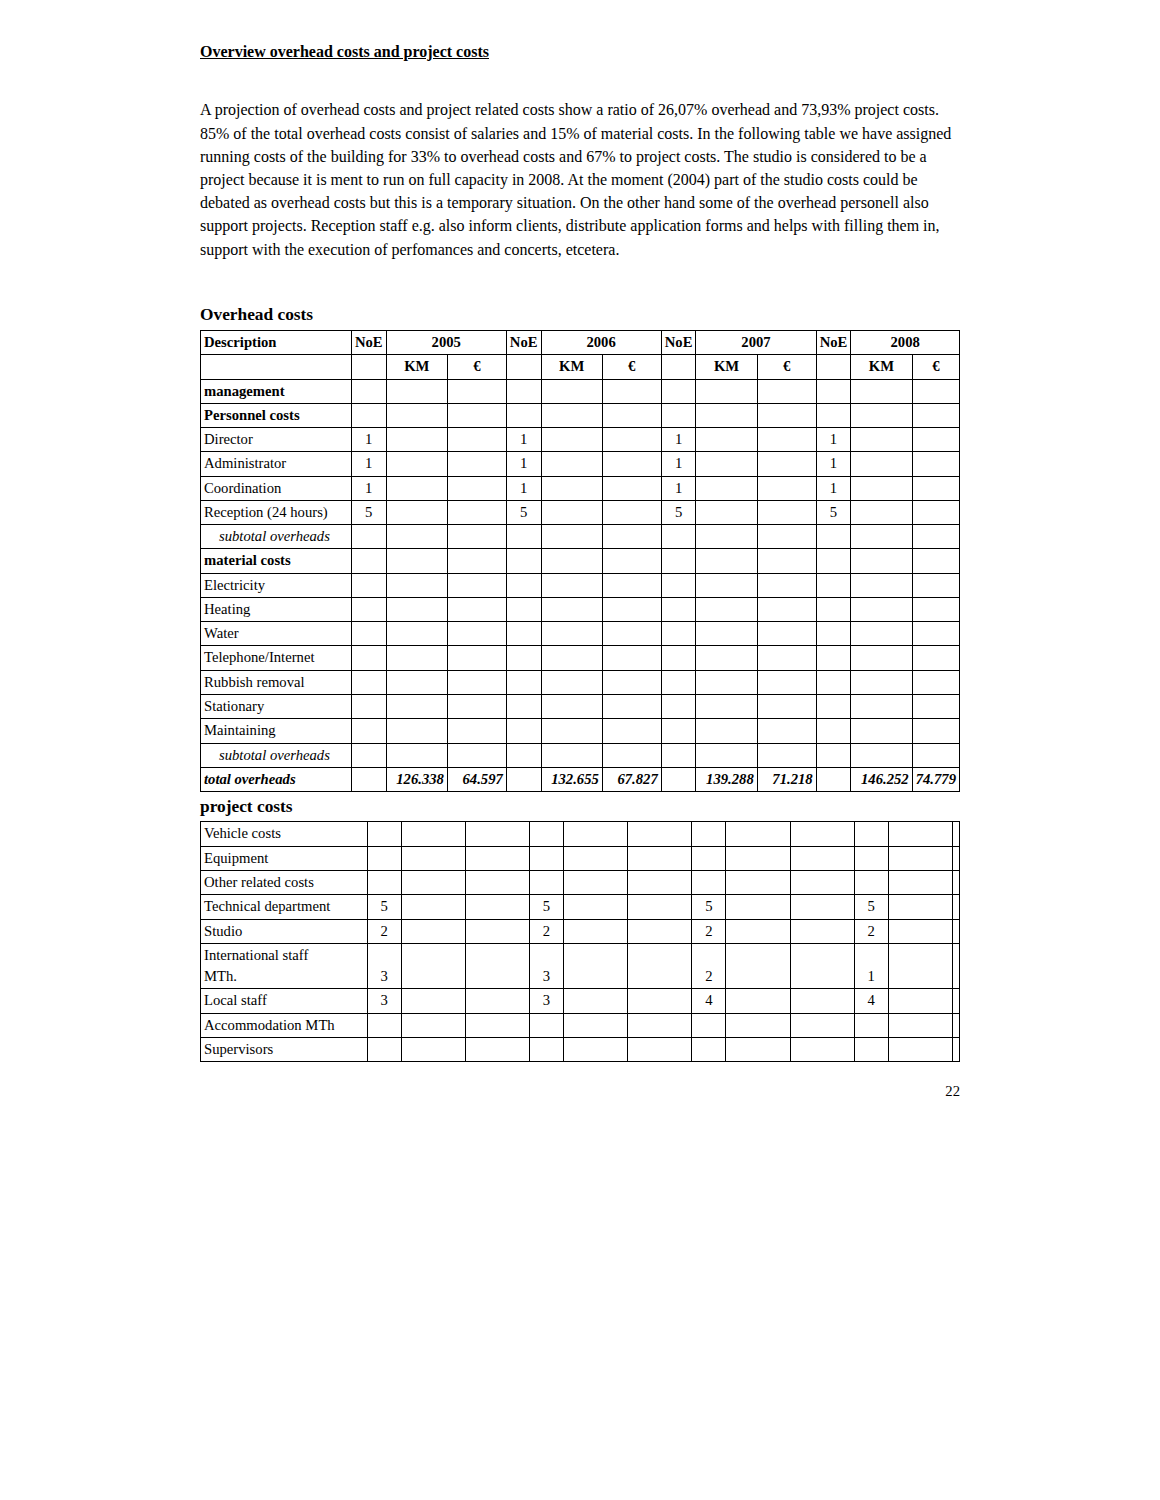Overview overhead costs and project costs
A projection of overhead costs and project related costs show a ratio of 26,07% overhead and 73,93% project costs. 85% of the total overhead costs consist of salaries and 15% of material costs. In the following table we have assigned running costs of the building for 33% to overhead costs and 67% to project costs. The studio is considered to be a project because it is ment to run on full capacity in 2008. At the moment (2004) part of the studio costs could be debated as overhead costs but this is a temporary situation. On the other hand some of the overhead personell also support projects. Reception staff e.g. also inform clients, distribute application forms and helps with filling them in, support with the execution of perfomances and concerts, etcetera.
Overhead costs
| Description | NoE | 2005 | NoE | 2006 | NoE | 2007 | NoE | 2008 |
| --- | --- | --- | --- | --- | --- | --- | --- | --- |
| | | KM | € | | KM | € | | KM | € | | KM | € |
| management | | | | | | | | | | | | |
| Personnel costs | | | | | | | | | | | | |
| Director | 1 | | | 1 | | | 1 | | | 1 | | |
| Administrator | 1 | | | 1 | | | 1 | | | 1 | | |
| Coordination | 1 | | | 1 | | | 1 | | | 1 | | |
| Reception (24 hours) | 5 | | | 5 | | | 5 | | | 5 | | |
| subtotal overheads | | | | | | | | | | | | |
| material costs | | | | | | | | | | | | |
| Electricity | | | | | | | | | | | | |
| Heating | | | | | | | | | | | | |
| Water | | | | | | | | | | | | |
| Telephone/Internet | | | | | | | | | | | | |
| Rubbish removal | | | | | | | | | | | | |
| Stationary | | | | | | | | | | | | |
| Maintaining | | | | | | | | | | | | |
| subtotal overheads | | | | | | | | | | | | |
| total overheads | | 126.338 | 64.597 | | 132.655 | 67.827 | | 139.288 | 71.218 | | 146.252 | 74.779 |
project costs
| Vehicle costs | | | | | | | | | | | | |
| Equipment | | | | | | | | | | | | |
| Other related costs | | | | | | | | | | | | |
| Technical department | 5 | | | 5 | | | 5 | | | 5 | | |
| Studio | 2 | | | 2 | | | 2 | | | 2 | | |
| International staff MTh. | 3 | | | 3 | | | 2 | | | 1 | | |
| Local staff | 3 | | | 3 | | | 4 | | | 4 | | |
| Accommodation MTh | | | | | | | | | | | | |
| Supervisors | | | | | | | | | | | | |
22